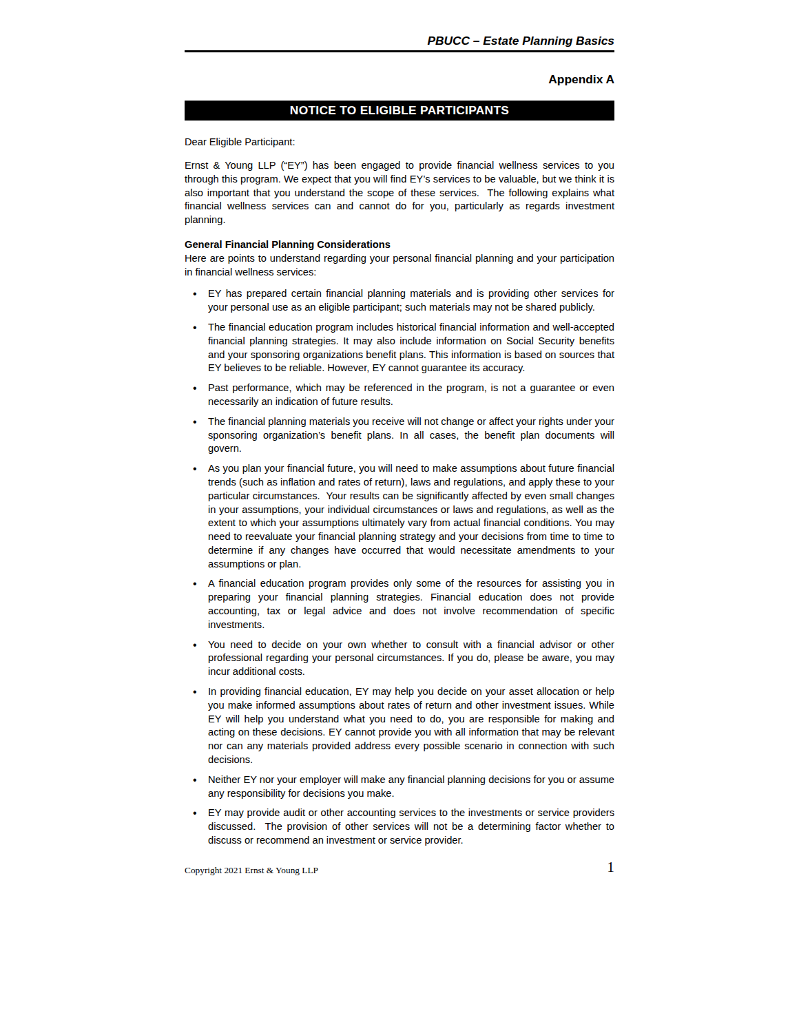PBUCC – Estate Planning Basics
Appendix A
NOTICE TO ELIGIBLE PARTICIPANTS
Dear Eligible Participant:
Ernst & Young LLP (“EY”) has been engaged to provide financial wellness services to you through this program. We expect that you will find EY’s services to be valuable, but we think it is also important that you understand the scope of these services. The following explains what financial wellness services can and cannot do for you, particularly as regards investment planning.
General Financial Planning Considerations
Here are points to understand regarding your personal financial planning and your participation in financial wellness services:
EY has prepared certain financial planning materials and is providing other services for your personal use as an eligible participant; such materials may not be shared publicly.
The financial education program includes historical financial information and well-accepted financial planning strategies. It may also include information on Social Security benefits and your sponsoring organizations benefit plans. This information is based on sources that EY believes to be reliable. However, EY cannot guarantee its accuracy.
Past performance, which may be referenced in the program, is not a guarantee or even necessarily an indication of future results.
The financial planning materials you receive will not change or affect your rights under your sponsoring organization’s benefit plans. In all cases, the benefit plan documents will govern.
As you plan your financial future, you will need to make assumptions about future financial trends (such as inflation and rates of return), laws and regulations, and apply these to your particular circumstances. Your results can be significantly affected by even small changes in your assumptions, your individual circumstances or laws and regulations, as well as the extent to which your assumptions ultimately vary from actual financial conditions. You may need to reevaluate your financial planning strategy and your decisions from time to time to determine if any changes have occurred that would necessitate amendments to your assumptions or plan.
A financial education program provides only some of the resources for assisting you in preparing your financial planning strategies. Financial education does not provide accounting, tax or legal advice and does not involve recommendation of specific investments.
You need to decide on your own whether to consult with a financial advisor or other professional regarding your personal circumstances. If you do, please be aware, you may incur additional costs.
In providing financial education, EY may help you decide on your asset allocation or help you make informed assumptions about rates of return and other investment issues. While EY will help you understand what you need to do, you are responsible for making and acting on these decisions. EY cannot provide you with all information that may be relevant nor can any materials provided address every possible scenario in connection with such decisions.
Neither EY nor your employer will make any financial planning decisions for you or assume any responsibility for decisions you make.
EY may provide audit or other accounting services to the investments or service providers discussed. The provision of other services will not be a determining factor whether to discuss or recommend an investment or service provider.
Copyright 2021 Ernst & Young LLP 1